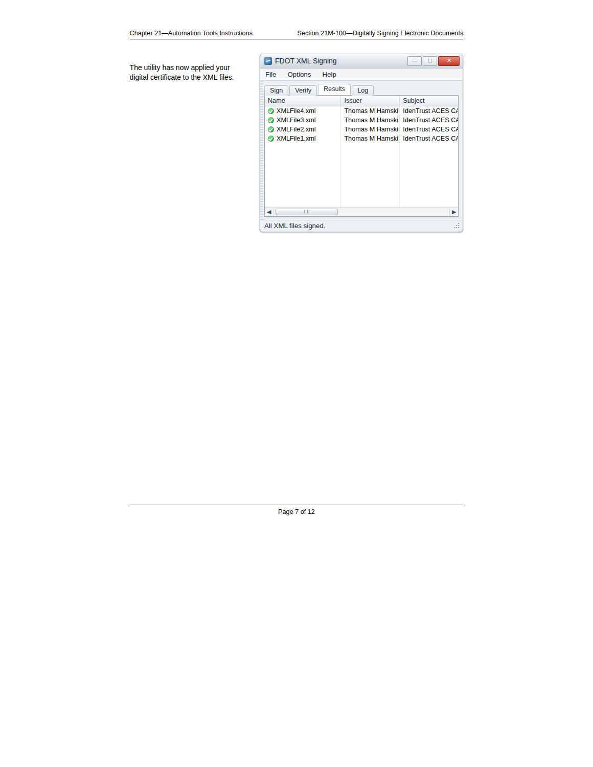Chapter 21—Automation Tools Instructions
Section 21M-100—Digitally Signing Electronic Documents
The utility has now applied your digital certificate to the XML files.
FDOT XML Signing
—
□
✕
File Options Help
Sign
Verify
Results
Log
| Name | Issuer | Subject |
| --- | --- | --- |
| XMLFile4.xml | Thomas M Hamski | IdenTrust ACES CA 1 |
| XMLFile3.xml | Thomas M Hamski | IdenTrust ACES CA 1 |
| XMLFile2.xml | Thomas M Hamski | IdenTrust ACES CA 1 |
| XMLFile1.xml | Thomas M Hamski | IdenTrust ACES CA 1 |
◀
▶
All XML files signed.
Page 7 of 12